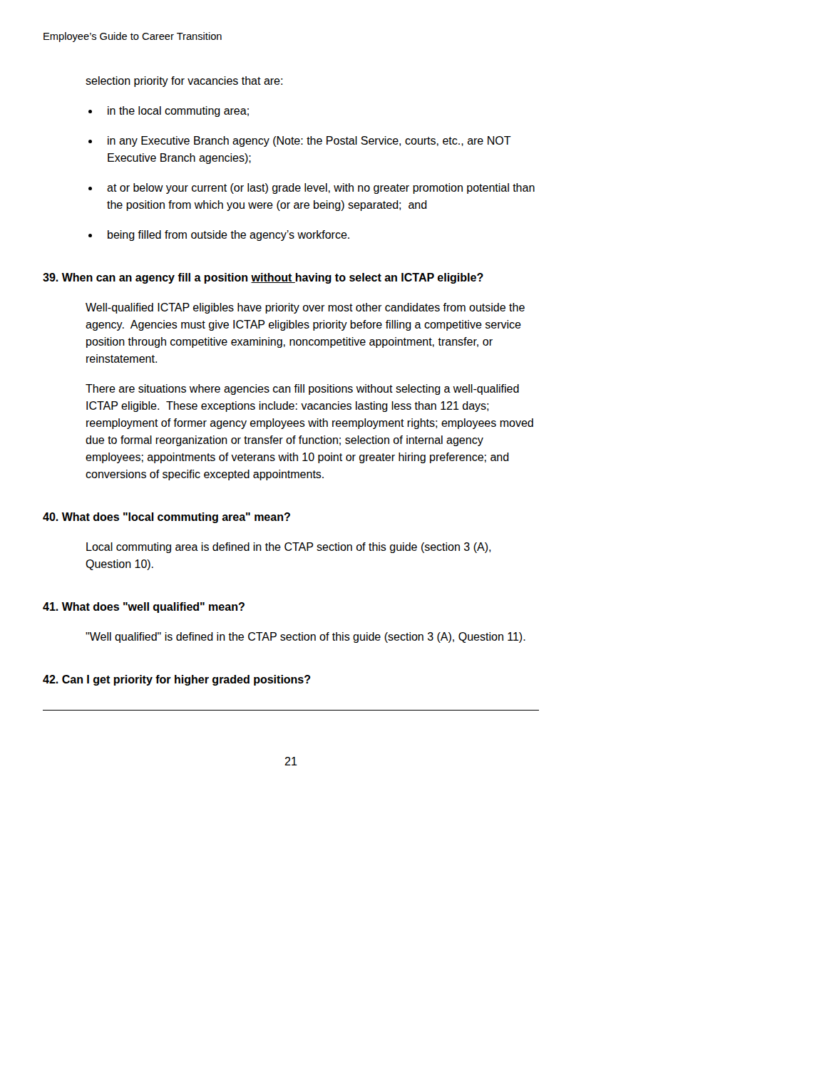Employee’s Guide to Career Transition
selection priority for vacancies that are:
in the local commuting area;
in any Executive Branch agency (Note: the Postal Service, courts, etc., are NOT Executive Branch agencies);
at or below your current (or last) grade level, with no greater promotion potential than the position from which you were (or are being) separated; and
being filled from outside the agency’s workforce.
39. When can an agency fill a position without having to select an ICTAP eligible?
Well-qualified ICTAP eligibles have priority over most other candidates from outside the agency. Agencies must give ICTAP eligibles priority before filling a competitive service position through competitive examining, noncompetitive appointment, transfer, or reinstatement.
There are situations where agencies can fill positions without selecting a well-qualified ICTAP eligible. These exceptions include: vacancies lasting less than 121 days; reemployment of former agency employees with reemployment rights; employees moved due to formal reorganization or transfer of function; selection of internal agency employees; appointments of veterans with 10 point or greater hiring preference; and conversions of specific excepted appointments.
40. What does "local commuting area" mean?
Local commuting area is defined in the CTAP section of this guide (section 3 (A), Question 10).
41. What does "well qualified" mean?
"Well qualified" is defined in the CTAP section of this guide (section 3 (A), Question 11).
42. Can I get priority for higher graded positions?
21